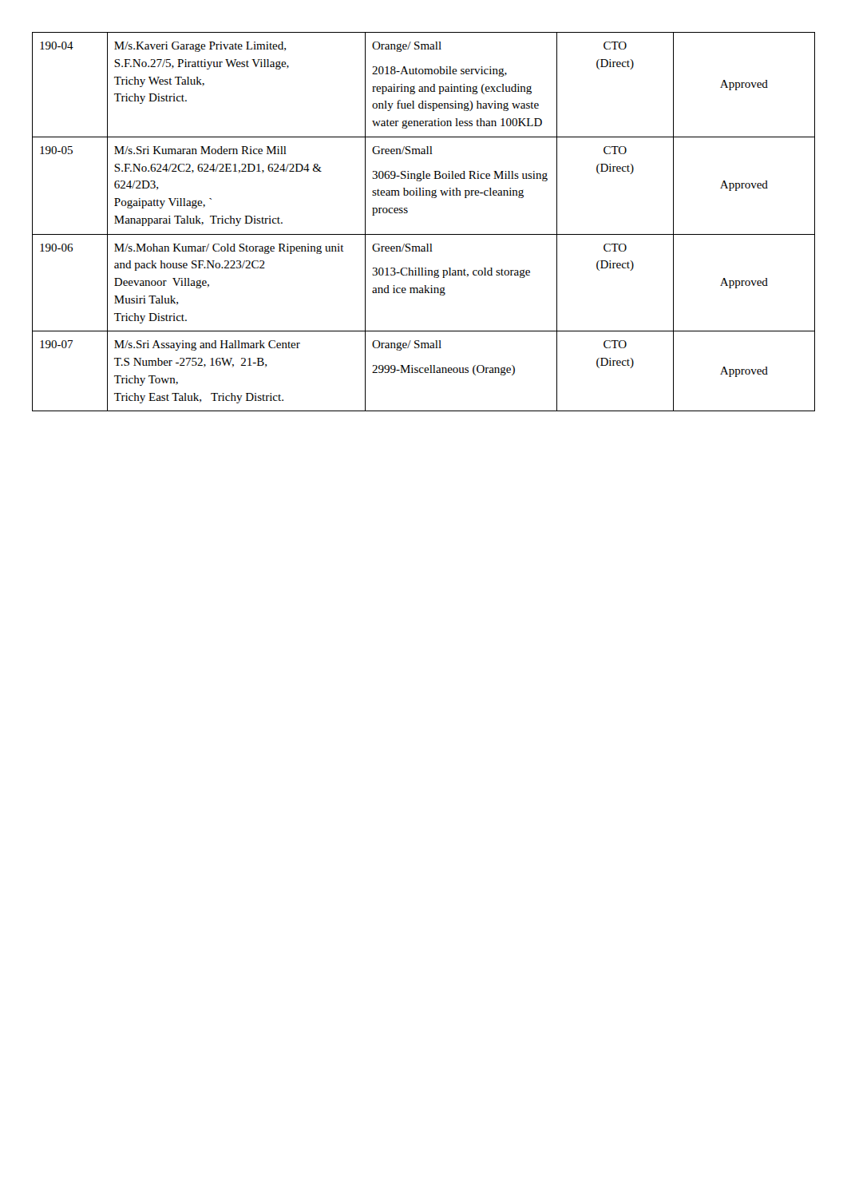| 190-04 | M/s.Kaveri Garage Private Limited, S.F.No.27/5, Pirattiyur West Village, Trichy West Taluk, Trichy District. | Orange/ Small 2018-Automobile servicing, repairing and painting (excluding only fuel dispensing) having waste water generation less than 100KLD | CTO (Direct) | Approved |
| 190-05 | M/s.Sri Kumaran Modern Rice Mill S.F.No.624/2C2, 624/2E1,2D1, 624/2D4 & 624/2D3, Pogaipatty Village, ` Manapparai Taluk, Trichy District. | Green/Small 3069-Single Boiled Rice Mills using steam boiling with pre-cleaning process | CTO (Direct) | Approved |
| 190-06 | M/s.Mohan Kumar/ Cold Storage Ripening unit and pack house SF.No.223/2C2 Deevanoor Village, Musiri Taluk, Trichy District. | Green/Small 3013-Chilling plant, cold storage and ice making | CTO (Direct) | Approved |
| 190-07 | M/s.Sri Assaying and Hallmark Center T.S Number -2752, 16W, 21-B, Trichy Town, Trichy East Taluk, Trichy District. | Orange/ Small 2999-Miscellaneous (Orange) | CTO (Direct) | Approved |